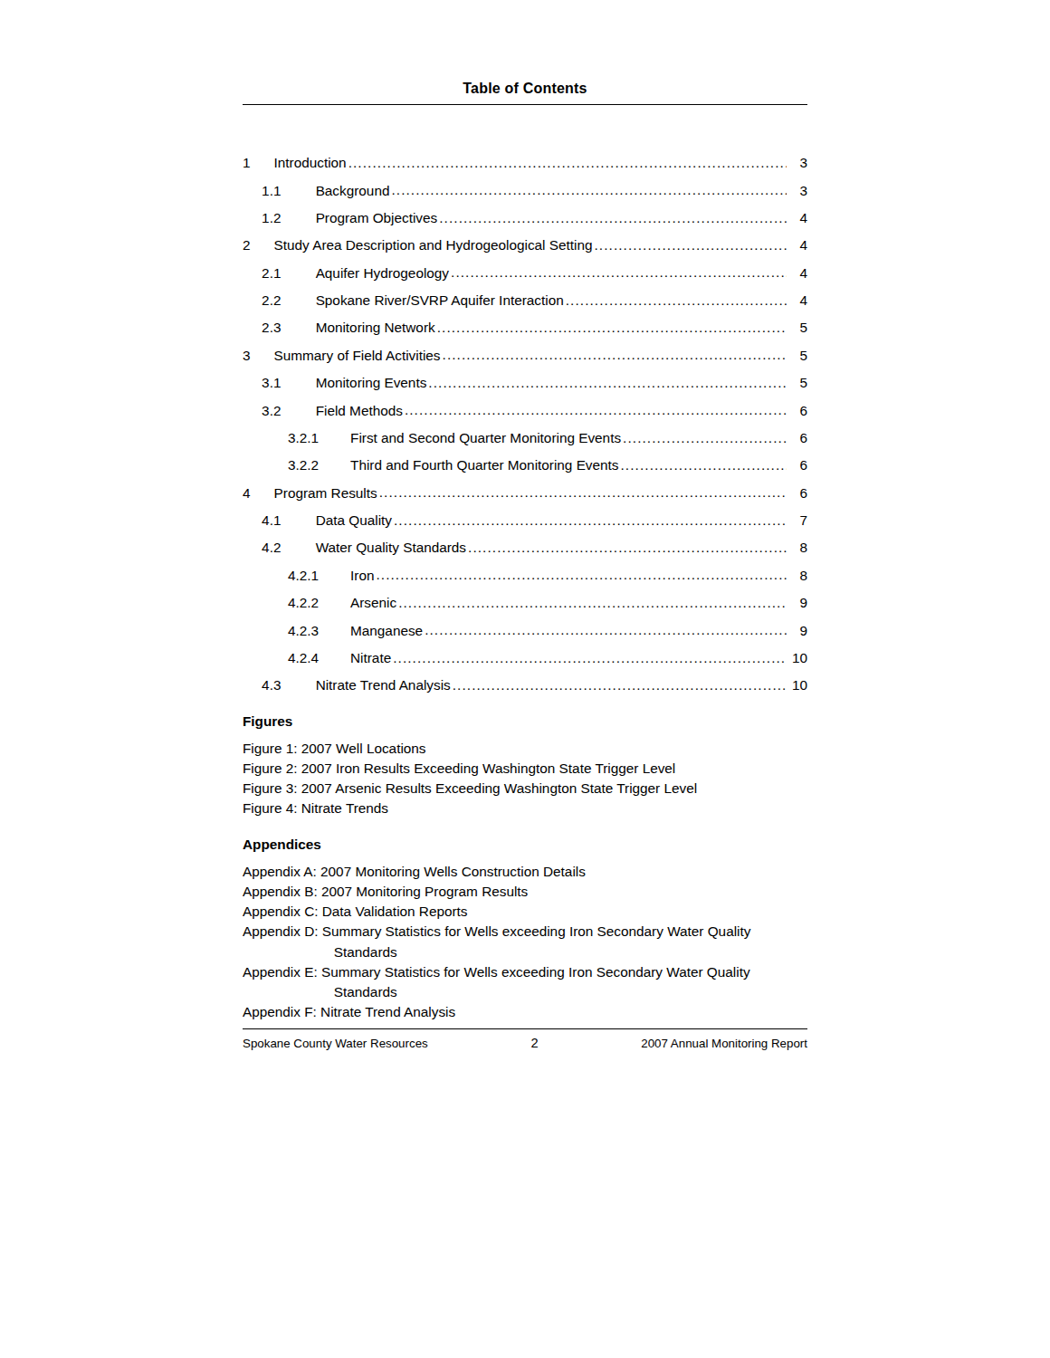Table of Contents
1 Introduction.................................................................................................................. 3
1.1 Background..................................................................................................... 3
1.2 Program Objectives......................................................................................... 4
2 Study Area Description and Hydrogeological Setting.............................................. 4
2.1 Aquifer Hydrogeology....................................................................................... 4
2.2 Spokane River/SVRP Aquifer Interaction......................................................... 4
2.3 Monitoring Network.......................................................................................... 5
3 Summary of Field Activities..................................................................................... 5
3.1 Monitoring Events........................................................................................... 5
3.2 Field Methods................................................................................................. 6
3.2.1 First and Second Quarter Monitoring Events........................................... 6
3.2.2 Third and Fourth Quarter Monitoring Events............................................ 6
4 Program Results.................................................................................................... 6
4.1 Data Quality.................................................................................................... 7
4.2 Water Quality Standards................................................................................. 8
4.2.1 Iron......................................................................................................... 8
4.2.2 Arsenic.................................................................................................... 9
4.2.3 Manganese............................................................................................. 9
4.2.4 Nitrate.................................................................................................... 10
4.3 Nitrate Trend Analysis................................................................................... 10
Figures
Figure 1: 2007 Well Locations
Figure 2: 2007 Iron Results Exceeding Washington State Trigger Level
Figure 3: 2007 Arsenic Results Exceeding Washington State Trigger Level
Figure 4: Nitrate Trends
Appendices
Appendix A: 2007 Monitoring Wells Construction Details
Appendix B: 2007 Monitoring Program Results
Appendix C: Data Validation Reports
Appendix D: Summary Statistics for Wells exceeding Iron Secondary Water Quality
Standards
Appendix E: Summary Statistics for Wells exceeding Iron Secondary Water Quality
Standards
Appendix F: Nitrate Trend Analysis
Spokane County Water Resources 2 2007 Annual Monitoring Report